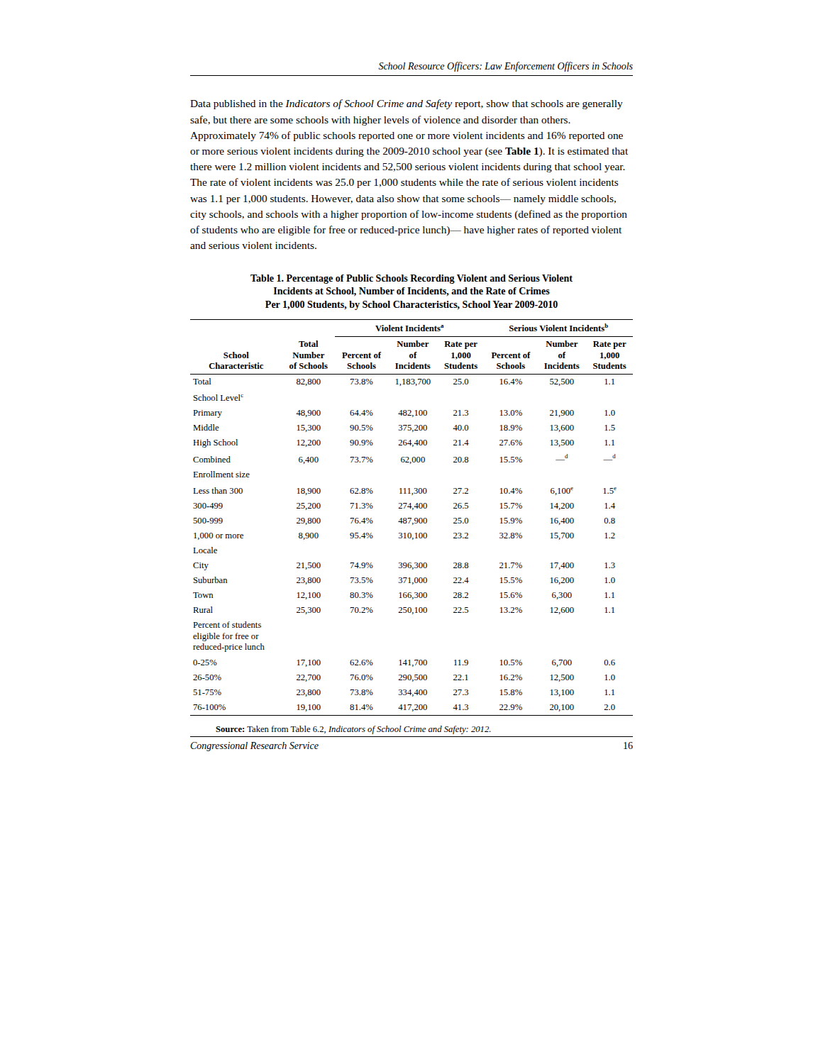School Resource Officers: Law Enforcement Officers in Schools
Data published in the Indicators of School Crime and Safety report, show that schools are generally safe, but there are some schools with higher levels of violence and disorder than others. Approximately 74% of public schools reported one or more violent incidents and 16% reported one or more serious violent incidents during the 2009-2010 school year (see Table 1). It is estimated that there were 1.2 million violent incidents and 52,500 serious violent incidents during that school year. The rate of violent incidents was 25.0 per 1,000 students while the rate of serious violent incidents was 1.1 per 1,000 students. However, data also show that some schools— namely middle schools, city schools, and schools with a higher proportion of low-income students (defined as the proportion of students who are eligible for free or reduced-price lunch)— have higher rates of reported violent and serious violent incidents.
Table 1. Percentage of Public Schools Recording Violent and Serious Violent
Incidents at School, Number of Incidents, and the Rate of Crimes
Per 1,000 Students, by School Characteristics, School Year 2009-2010
| | | Violent Incidents a | Serious Violent Incidents b |
| --- | --- | --- | --- |
| School Characteristic | Total Number of Schools | Percent of Schools | Number of Incidents | Rate per 1,000 Students | Percent of Schools | Number of Incidents | Rate per 1,000 Students |
| Total | 82,800 | 73.8% | 1,183,700 | 25.0 | 16.4% | 52,500 | 1.1 |
| School Level c | | | | | | | |
| Primary | 48,900 | 64.4% | 482,100 | 21.3 | 13.0% | 21,900 | 1.0 |
| Middle | 15,300 | 90.5% | 375,200 | 40.0 | 18.9% | 13,600 | 1.5 |
| High School | 12,200 | 90.9% | 264,400 | 21.4 | 27.6% | 13,500 | 1.1 |
| Combined | 6,400 | 73.7% | 62,000 | 20.8 | 15.5% | — d | — d |
| Enrollment size | | | | | | | |
| Less than 300 | 18,900 | 62.8% | 111,300 | 27.2 | 10.4% | 6,100 e | 1.5 e |
| 300-499 | 25,200 | 71.3% | 274,400 | 26.5 | 15.7% | 14,200 | 1.4 |
| 500-999 | 29,800 | 76.4% | 487,900 | 25.0 | 15.9% | 16,400 | 0.8 |
| 1,000 or more | 8,900 | 95.4% | 310,100 | 23.2 | 32.8% | 15,700 | 1.2 |
| Locale | | | | | | | |
| City | 21,500 | 74.9% | 396,300 | 28.8 | 21.7% | 17,400 | 1.3 |
| Suburban | 23,800 | 73.5% | 371,000 | 22.4 | 15.5% | 16,200 | 1.0 |
| Town | 12,100 | 80.3% | 166,300 | 28.2 | 15.6% | 6,300 | 1.1 |
| Rural | 25,300 | 70.2% | 250,100 | 22.5 | 13.2% | 12,600 | 1.1 |
| Percent of students eligible for free or reduced-price lunch | | | | | | | |
| 0-25% | 17,100 | 62.6% | 141,700 | 11.9 | 10.5% | 6,700 | 0.6 |
| 26-50% | 22,700 | 76.0% | 290,500 | 22.1 | 16.2% | 12,500 | 1.0 |
| 51-75% | 23,800 | 73.8% | 334,400 | 27.3 | 15.8% | 13,100 | 1.1 |
| 76-100% | 19,100 | 81.4% | 417,200 | 41.3 | 22.9% | 20,100 | 2.0 |
Source: Taken from Table 6.2, Indicators of School Crime and Safety: 2012.
Congressional Research Service 16